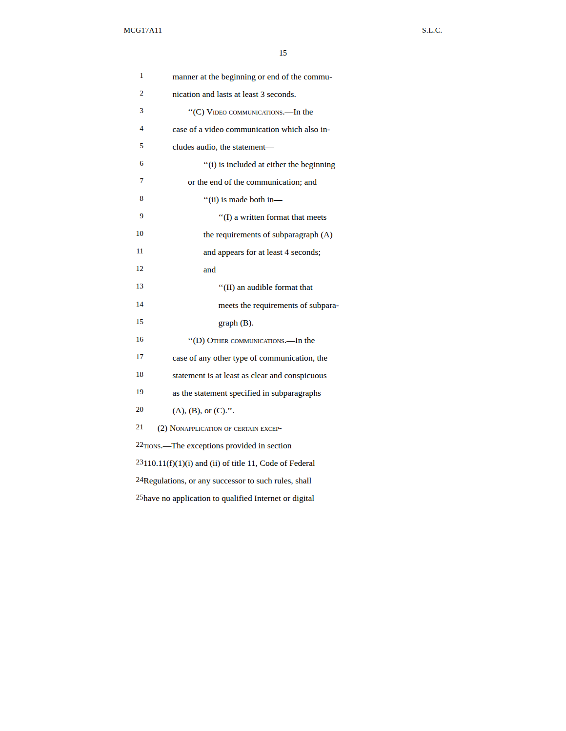MCG17A11
S.L.C.
15
| 1 | manner at the beginning or end of the commu- |
| 2 | nication and lasts at least 3 seconds. |
| 3 | ‘‘(C) Video communications .—In the |
| 4 | case of a video communication which also in- |
| 5 | cludes audio, the statement— |
| 6 | ‘‘(i) is included at either the beginning |
| 7 | or the end of the communication; and |
| 8 | ‘‘(ii) is made both in— |
| 9 | ‘‘(I) a written format that meets |
| 10 | the requirements of subparagraph (A) |
| 11 | and appears for at least 4 seconds; |
| 12 | and |
| 13 | ‘‘(II) an audible format that |
| 14 | meets the requirements of subpara- |
| 15 | graph (B). |
| 16 | ‘‘(D) Other communications .—In the |
| 17 | case of any other type of communication, the |
| 18 | statement is at least as clear and conspicuous |
| 19 | as the statement specified in subparagraphs |
| 20 | (A), (B), or (C).’’. |
| 21 | (2) Nonapplication of certain excep- |
| 22 | tions .—The exceptions provided in section |
| 23 | 110.11(f)(1)(i) and (ii) of title 11, Code of Federal |
| 24 | Regulations, or any successor to such rules, shall |
| 25 | have no application to qualified Internet or digital |